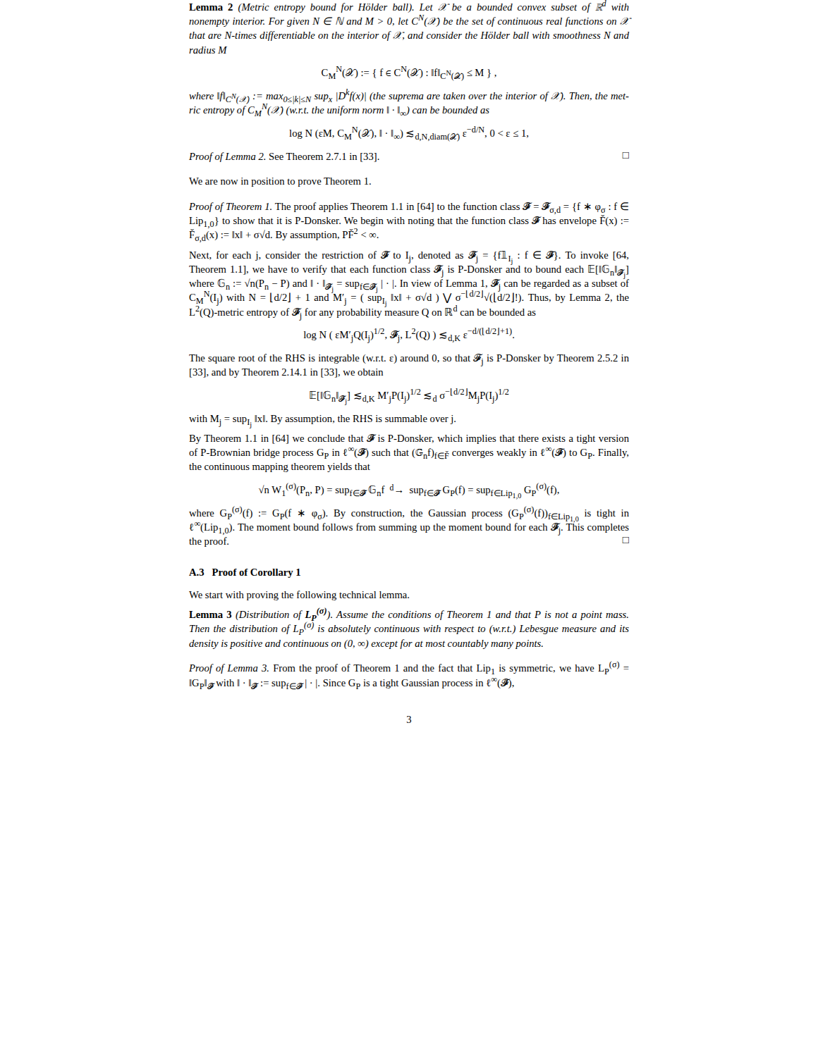Lemma 2 (Metric entropy bound for Hölder ball). Let 𝒳 be a bounded convex subset of ℝd with nonempty interior. For given N ∈ ℕ and M > 0, let CN(𝒳) be the set of continuous real functions on 𝒳 that are N-times differentiable on the interior of 𝒳, and consider the Hölder ball with smoothness N and radius M
CMN(𝒳) := { f ∈ CN(𝒳) : ‖f‖CN(𝒳) ≤ M } ,
where ‖f‖CN(𝒳) := max0≤|k|≤N supx |Dkf(x)| (the suprema are taken over the interior of 𝒳). Then, the metric entropy of CMN(𝒳) (w.r.t. the uniform norm ‖ · ‖∞) can be bounded as
log N (εM, CMN(𝒳), ‖ · ‖∞) ≲d,N,diam(𝒳) ε−d/N, 0 < ε ≤ 1,
Proof of Lemma 2. See Theorem 2.7.1 in [33]. □
We are now in position to prove Theorem 1.
Proof of Theorem 1. The proof applies Theorem 1.1 in [64] to the function class 𝓕̌ = 𝓕̌σ,d = {f ∗ φσ : f ∈ Lip1,0} to show that it is P-Donsker. We begin with noting that the function class 𝓕̌ has envelope F̌(x) := F̌σ,d(x) := ‖x‖ + σ√d. By assumption, PF̌2 < ∞.
Next, for each j, consider the restriction of 𝓕̌ to Ij, denoted as 𝓕̌j = {f𝟙Ij : f ∈ 𝓕̌}. To invoke [64, Theorem 1.1], we have to verify that each function class 𝓕̌j is P-Donsker and to bound each 𝔼[‖𝔾n‖𝓕̌j] where 𝔾n := √n(Pn − P) and ‖ · ‖𝓕̌j = supf∈𝓕̌j | · |. In view of Lemma 1, 𝓕̌j can be regarded as a subset of CMN(Ij) with N = ⌊d/2⌋ + 1 and M′j = ( supIj ‖x‖ + σ√d ) ⋁ σ−⌊d/2⌋√(⌊d/2⌋!). Thus, by Lemma 2, the L2(Q)-metric entropy of 𝓕̌j for any probability measure Q on ℝd can be bounded as
log N ( εM′jQ(Ij)1/2, 𝓕̌j, L2(Q) ) ≲d,K ε−d/(⌊d/2⌋+1).
The square root of the RHS is integrable (w.r.t. ε) around 0, so that 𝓕j is P-Donsker by Theorem 2.5.2 in [33], and by Theorem 2.14.1 in [33], we obtain
𝔼[‖𝔾n‖𝓕̌j] ≲d,K M′jP(Ij)1/2 ≲d σ−⌊d/2⌋MjP(Ij)1/2
with Mj = supIj ‖x‖. By assumption, the RHS is summable over j.
By Theorem 1.1 in [64] we conclude that 𝓕̌ is P-Donsker, which implies that there exists a tight version of P-Brownian bridge process GP in ℓ∞(𝓕̌) such that (𝔾nf)f∈F̌ converges weakly in ℓ∞(𝓕̌) to GP. Finally, the continuous mapping theorem yields that
√n W1(σ)(Pn, P) = supf∈𝓕̌ 𝔾nf d→ supf∈𝓕̌ GP(f) = supf∈Lip1,0 GP(σ)(f),
where GP(σ)(f) := GP(f ∗ φσ). By construction, the Gaussian process (GP(σ)(f))f∈Lip1,0 is tight in ℓ∞(Lip1,0). The moment bound follows from summing up the moment bound for each 𝓕̌j. This completes the proof. □
A.3 Proof of Corollary 1
We start with proving the following technical lemma.
Lemma 3 (Distribution of LP(σ)). Assume the conditions of Theorem 1 and that P is not a point mass. Then the distribution of LP(σ) is absolutely continuous with respect to (w.r.t.) Lebesgue measure and its density is positive and continuous on (0, ∞) except for at most countably many points.
Proof of Lemma 3. From the proof of Theorem 1 and the fact that Lip1 is symmetric, we have LP(σ) = ‖GP‖𝓕̌ with ‖ · ‖𝓕̌ := supf∈𝓕̌ | · |. Since GP is a tight Gaussian process in ℓ∞(𝓕̌),
3